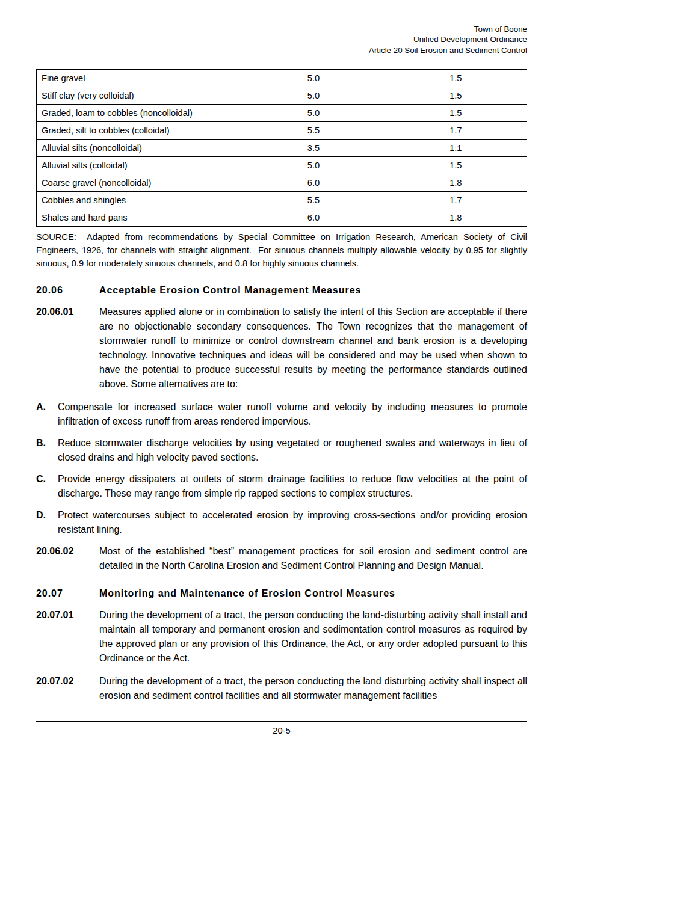Town of Boone
Unified Development Ordinance
Article 20 Soil Erosion and Sediment Control
| Fine gravel | 5.0 | 1.5 |
| Stiff clay (very colloidal) | 5.0 | 1.5 |
| Graded, loam to cobbles (noncolloidal) | 5.0 | 1.5 |
| Graded, silt to cobbles (colloidal) | 5.5 | 1.7 |
| Alluvial silts (noncolloidal) | 3.5 | 1.1 |
| Alluvial silts (colloidal) | 5.0 | 1.5 |
| Coarse gravel (noncolloidal) | 6.0 | 1.8 |
| Cobbles and shingles | 5.5 | 1.7 |
| Shales and hard pans | 6.0 | 1.8 |
SOURCE: Adapted from recommendations by Special Committee on Irrigation Research, American Society of Civil Engineers, 1926, for channels with straight alignment. For sinuous channels multiply allowable velocity by 0.95 for slightly sinuous, 0.9 for moderately sinuous channels, and 0.8 for highly sinuous channels.
20.06 Acceptable Erosion Control Management Measures
20.06.01
Measures applied alone or in combination to satisfy the intent of this Section are acceptable if there are no objectionable secondary consequences. The Town recognizes that the management of stormwater runoff to minimize or control downstream channel and bank erosion is a developing technology. Innovative techniques and ideas will be considered and may be used when shown to have the potential to produce successful results by meeting the performance standards outlined above. Some alternatives are to:
A.
Compensate for increased surface water runoff volume and velocity by including measures to promote infiltration of excess runoff from areas rendered impervious.
B.
Reduce stormwater discharge velocities by using vegetated or roughened swales and waterways in lieu of closed drains and high velocity paved sections.
C.
Provide energy dissipaters at outlets of storm drainage facilities to reduce flow velocities at the point of discharge. These may range from simple rip rapped sections to complex structures.
D.
Protect watercourses subject to accelerated erosion by improving cross-sections and/or providing erosion resistant lining.
20.06.02
Most of the established “best” management practices for soil erosion and sediment control are detailed in the North Carolina Erosion and Sediment Control Planning and Design Manual.
20.07 Monitoring and Maintenance of Erosion Control Measures
20.07.01
During the development of a tract, the person conducting the land-disturbing activity shall install and maintain all temporary and permanent erosion and sedimentation control measures as required by the approved plan or any provision of this Ordinance, the Act, or any order adopted pursuant to this Ordinance or the Act.
20.07.02
During the development of a tract, the person conducting the land disturbing activity shall inspect all erosion and sediment control facilities and all stormwater management facilities
20-5